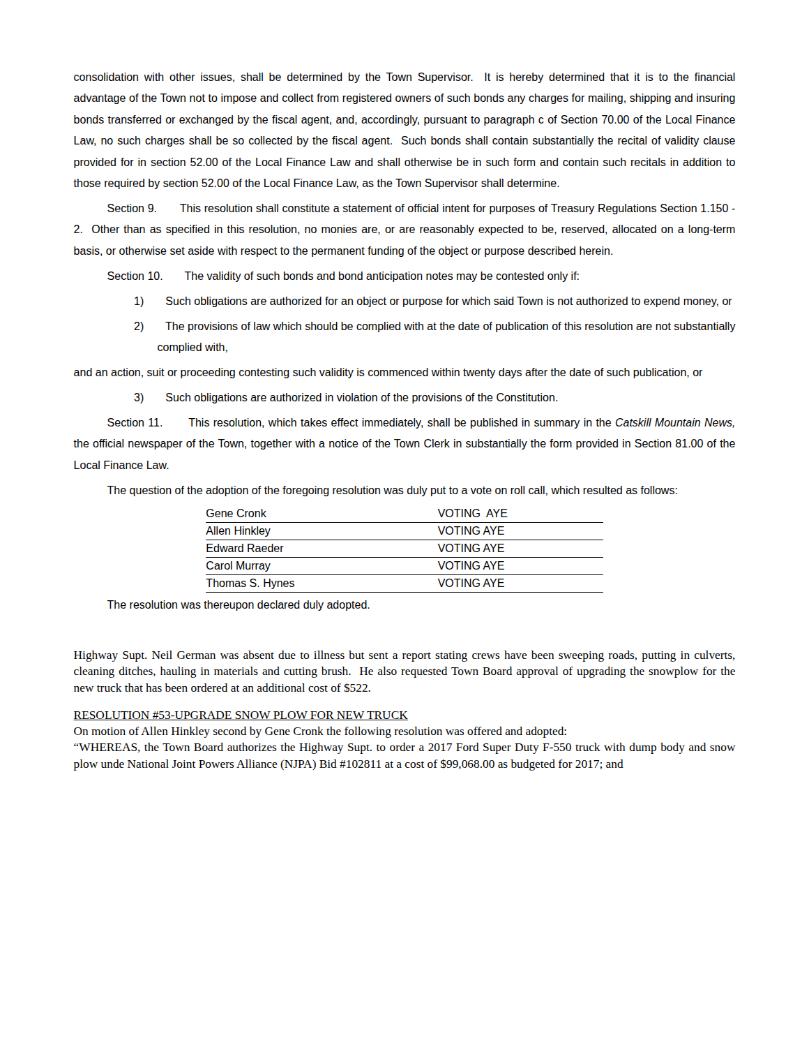consolidation with other issues, shall be determined by the Town Supervisor. It is hereby determined that it is to the financial advantage of the Town not to impose and collect from registered owners of such bonds any charges for mailing, shipping and insuring bonds transferred or exchanged by the fiscal agent, and, accordingly, pursuant to paragraph c of Section 70.00 of the Local Finance Law, no such charges shall be so collected by the fiscal agent. Such bonds shall contain substantially the recital of validity clause provided for in section 52.00 of the Local Finance Law and shall otherwise be in such form and contain such recitals in addition to those required by section 52.00 of the Local Finance Law, as the Town Supervisor shall determine.
Section 9. This resolution shall constitute a statement of official intent for purposes of Treasury Regulations Section 1.150 - 2. Other than as specified in this resolution, no monies are, or are reasonably expected to be, reserved, allocated on a long-term basis, or otherwise set aside with respect to the permanent funding of the object or purpose described herein.
Section 10. The validity of such bonds and bond anticipation notes may be contested only if:
1) Such obligations are authorized for an object or purpose for which said Town is not authorized to expend money, or
2) The provisions of law which should be complied with at the date of publication of this resolution are not substantially complied with,
and an action, suit or proceeding contesting such validity is commenced within twenty days after the date of such publication, or
3) Such obligations are authorized in violation of the provisions of the Constitution.
Section 11. This resolution, which takes effect immediately, shall be published in summary in the Catskill Mountain News, the official newspaper of the Town, together with a notice of the Town Clerk in substantially the form provided in Section 81.00 of the Local Finance Law.
The question of the adoption of the foregoing resolution was duly put to a vote on roll call, which resulted as follows:
| Gene Cronk | VOTING AYE |
| Allen Hinkley | VOTING AYE |
| Edward Raeder | VOTING AYE |
| Carol Murray | VOTING AYE |
| Thomas S. Hynes | VOTING AYE |
The resolution was thereupon declared duly adopted.
Highway Supt. Neil German was absent due to illness but sent a report stating crews have been sweeping roads, putting in culverts, cleaning ditches, hauling in materials and cutting brush. He also requested Town Board approval of upgrading the snowplow for the new truck that has been ordered at an additional cost of $522.
RESOLUTION #53-UPGRADE SNOW PLOW FOR NEW TRUCK
On motion of Allen Hinkley second by Gene Cronk the following resolution was offered and adopted:
“WHEREAS, the Town Board authorizes the Highway Supt. to order a 2017 Ford Super Duty F-550 truck with dump body and snow plow unde National Joint Powers Alliance (NJPA) Bid #102811 at a cost of $99,068.00 as budgeted for 2017; and